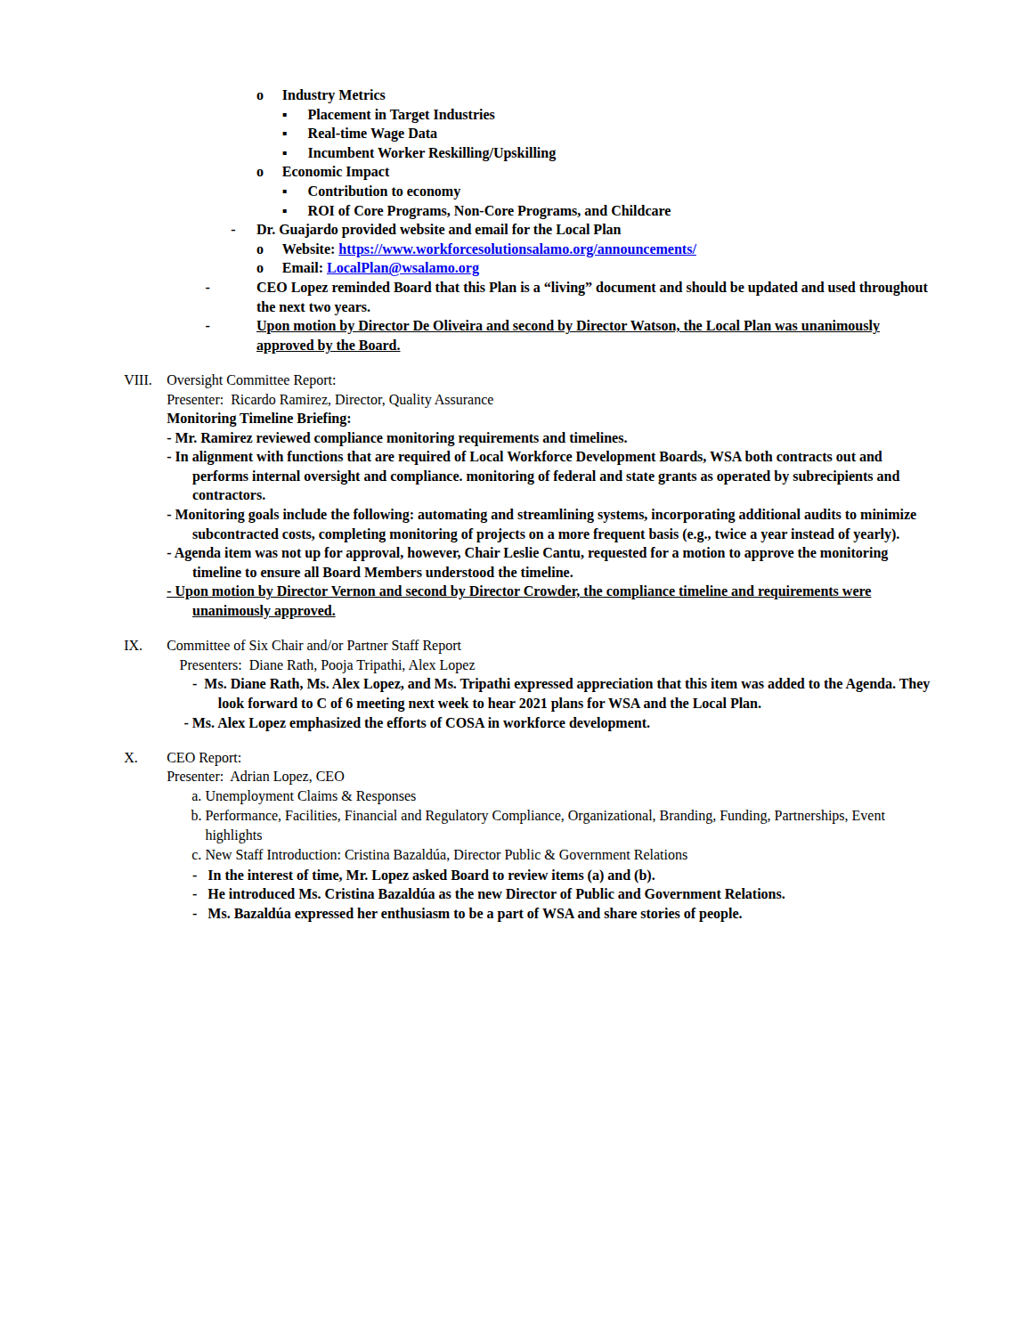Industry Metrics
Placement in Target Industries
Real-time Wage Data
Incumbent Worker Reskilling/Upskilling
Economic Impact
Contribution to economy
ROI of Core Programs, Non-Core Programs, and Childcare
Dr. Guajardo provided website and email for the Local Plan
Website: https://www.workforcesolutionsalamo.org/announcements/
Email: LocalPlan@wsalamo.org
CEO Lopez reminded Board that this Plan is a “living” document and should be updated and used throughout the next two years.
Upon motion by Director De Oliveira and second by Director Watson, the Local Plan was unanimously approved by the Board.
VIII.
Oversight Committee Report:
Presenter: Ricardo Ramirez, Director, Quality Assurance
Monitoring Timeline Briefing:
- Mr. Ramirez reviewed compliance monitoring requirements and timelines.
- In alignment with functions that are required of Local Workforce Development Boards, WSA both contracts out and performs internal oversight and compliance. monitoring of federal and state grants as operated by subrecipients and contractors.
- Monitoring goals include the following: automating and streamlining systems, incorporating additional audits to minimize subcontracted costs, completing monitoring of projects on a more frequent basis (e.g., twice a year instead of yearly).
- Agenda item was not up for approval, however, Chair Leslie Cantu, requested for a motion to approve the monitoring timeline to ensure all Board Members understood the timeline.
- Upon motion by Director Vernon and second by Director Crowder, the compliance timeline and requirements were unanimously approved.
IX.
Committee of Six Chair and/or Partner Staff Report
Presenters: Diane Rath, Pooja Tripathi, Alex Lopez
- Ms. Diane Rath, Ms. Alex Lopez, and Ms. Tripathi expressed appreciation that this item was added to the Agenda. They look forward to C of 6 meeting next week to hear 2021 plans for WSA and the Local Plan.
- Ms. Alex Lopez emphasized the efforts of COSA in workforce development.
X.
CEO Report:
Presenter: Adrian Lopez, CEO
Unemployment Claims & Responses
Performance, Facilities, Financial and Regulatory Compliance, Organizational, Branding, Funding, Partnerships, Event highlights
New Staff Introduction: Cristina Bazaldúa, Director Public & Government Relations
- In the interest of time, Mr. Lopez asked Board to review items (a) and (b).
- He introduced Ms. Cristina Bazaldúa as the new Director of Public and Government Relations.
- Ms. Bazaldúa expressed her enthusiasm to be a part of WSA and share stories of people.